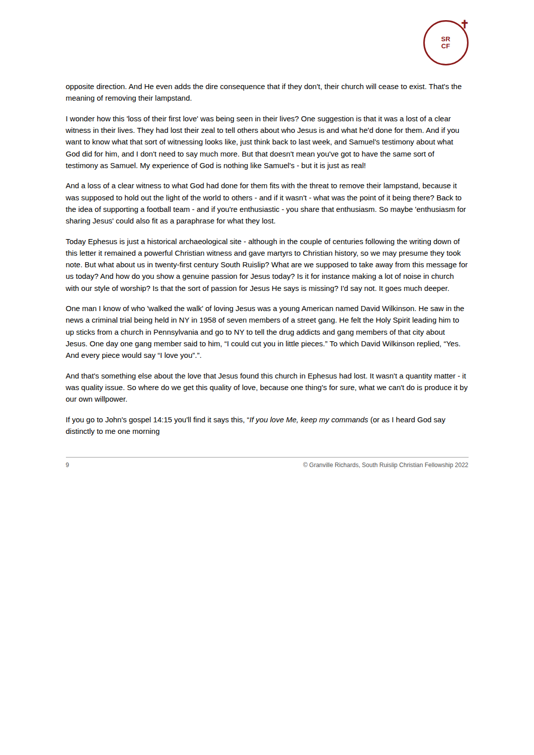✝ SR
CF
opposite direction. And He even adds the dire consequence that if they don't, their church will cease to exist. That's the meaning of removing their lampstand.
I wonder how this 'loss of their first love' was being seen in their lives? One suggestion is that it was a lost of a clear witness in their lives. They had lost their zeal to tell others about who Jesus is and what he'd done for them. And if you want to know what that sort of witnessing looks like, just think back to last week, and Samuel's testimony about what God did for him, and I don't need to say much more. But that doesn't mean you've got to have the same sort of testimony as Samuel. My experience of God is nothing like Samuel's - but it is just as real!
And a loss of a clear witness to what God had done for them fits with the threat to remove their lampstand, because it was supposed to hold out the light of the world to others - and if it wasn't - what was the point of it being there? Back to the idea of supporting a football team - and if you're enthusiastic - you share that enthusiasm. So maybe 'enthusiasm for sharing Jesus' could also fit as a paraphrase for what they lost.
Today Ephesus is just a historical archaeological site - although in the couple of centuries following the writing down of this letter it remained a powerful Christian witness and gave martyrs to Christian history, so we may presume they took note. But what about us in twenty-first century South Ruislip? What are we supposed to take away from this message for us today? And how do you show a genuine passion for Jesus today? Is it for instance making a lot of noise in church with our style of worship? Is that the sort of passion for Jesus He says is missing? I'd say not. It goes much deeper.
One man I know of who 'walked the walk' of loving Jesus was a young American named David Wilkinson. He saw in the news a criminal trial being held in NY in 1958 of seven members of a street gang. He felt the Holy Spirit leading him to up sticks from a church in Pennsylvania and go to NY to tell the drug addicts and gang members of that city about Jesus. One day one gang member said to him, “I could cut you in little pieces.” To which David Wilkinson replied, “Yes. And every piece would say “I love you”.”.
And that's something else about the love that Jesus found this church in Ephesus had lost. It wasn't a quantity matter - it was quality issue. So where do we get this quality of love, because one thing's for sure, what we can't do is produce it by our own willpower.
If you go to John's gospel 14:15 you'll find it says this, “If you love Me, keep my commands (or as I heard God say distinctly to me one morning
9 © Granville Richards, South Ruislip Christian Fellowship 2022